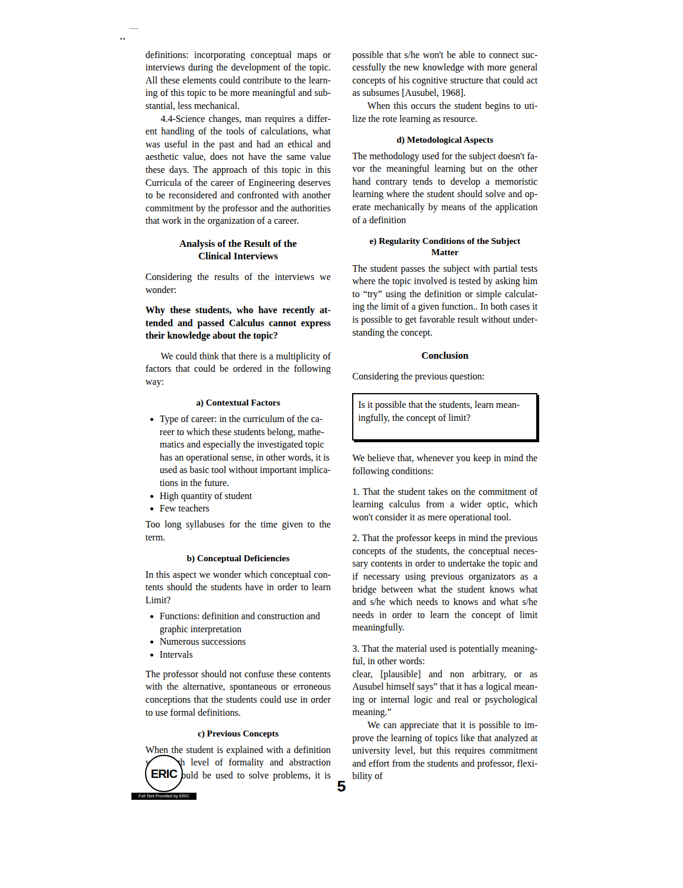— ••
definitions: incorporating conceptual maps or interviews during the development of the topic. All these elements could contribute to the learning of this topic to be more meaningful and substantial, less mechanical.
4.4-Science changes, man requires a different handling of the tools of calculations, what was useful in the past and had an ethical and aesthetic value, does not have the same value these days. The approach of this topic in this Curricula of the career of Engineering deserves to be reconsidered and confronted with another commitment by the professor and the authorities that work in the organization of a career.
Analysis of the Result of the
Clinical Interviews
Considering the results of the interviews we wonder:
Why these students, who have recently attended and passed Calculus cannot express their knowledge about the topic?
We could think that there is a multiplicity of factors that could be ordered in the following way:
a) Contextual Factors
Type of career: in the curriculum of the career to which these students belong, mathematics and especially the investigated topic has an operational sense, in other words, it is used as basic tool without important implications in the future.
High quantity of student
Few teachers
Too long syllabuses for the time given to the term.
b) Conceptual Deficiencies
In this aspect we wonder which conceptual contents should the students have in order to learn Limit?
Functions: definition and construction and graphic interpretation
Numerous successions
Intervals
The professor should not confuse these contents with the alternative, spontaneous or erroneous conceptions that the students could use in order to use formal definitions.
c) Previous Concepts
When the student is explained with a definition with high level of formality and abstraction which should be used to solve problems, it is possible that s/he won't be able to connect successfully the new knowledge with more general concepts of his cognitive structure that could act as subsumes [Ausubel, 1968].
When this occurs the student begins to utilize the rote learning as resource.
d) Metodological Aspects
The methodology used for the subject doesn't favor the meaningful learning but on the other hand contrary tends to develop a memoristic learning where the student should solve and operate mechanically by means of the application of a definition
e) Regularity Conditions of the Subject
Matter
The student passes the subject with partial tests where the topic involved is tested by asking him to “try” using the definition or simple calculating the limit of a given function.. In both cases it is possible to get favorable result without understanding the concept.
Conclusion
Considering the previous question:
Is it possible that the students, learn meaningfully, the concept of limit?
We believe that, whenever you keep in mind the following conditions:
1. That the student takes on the commitment of learning calculus from a wider optic, which won't consider it as mere operational tool.
2. That the professor keeps in mind the previous concepts of the students, the conceptual necessary contents in order to undertake the topic and if necessary using previous organizators as a bridge between what the student knows what and s/he which needs to knows and what s/he needs in order to learn the concept of limit meaningfully.
3. That the material used is potentially meaningful, in other words:
clear, [plausible] and non arbitrary, or as Ausubel himself says” that it has a logical meaning or internal logic and real or psychological meaning.”
We can appreciate that it is possible to improve the learning of topics like that analyzed at university level, but this requires commitment and effort from the students and professor, flexibility of
5
ERIC
Full Text Provided by ERIC